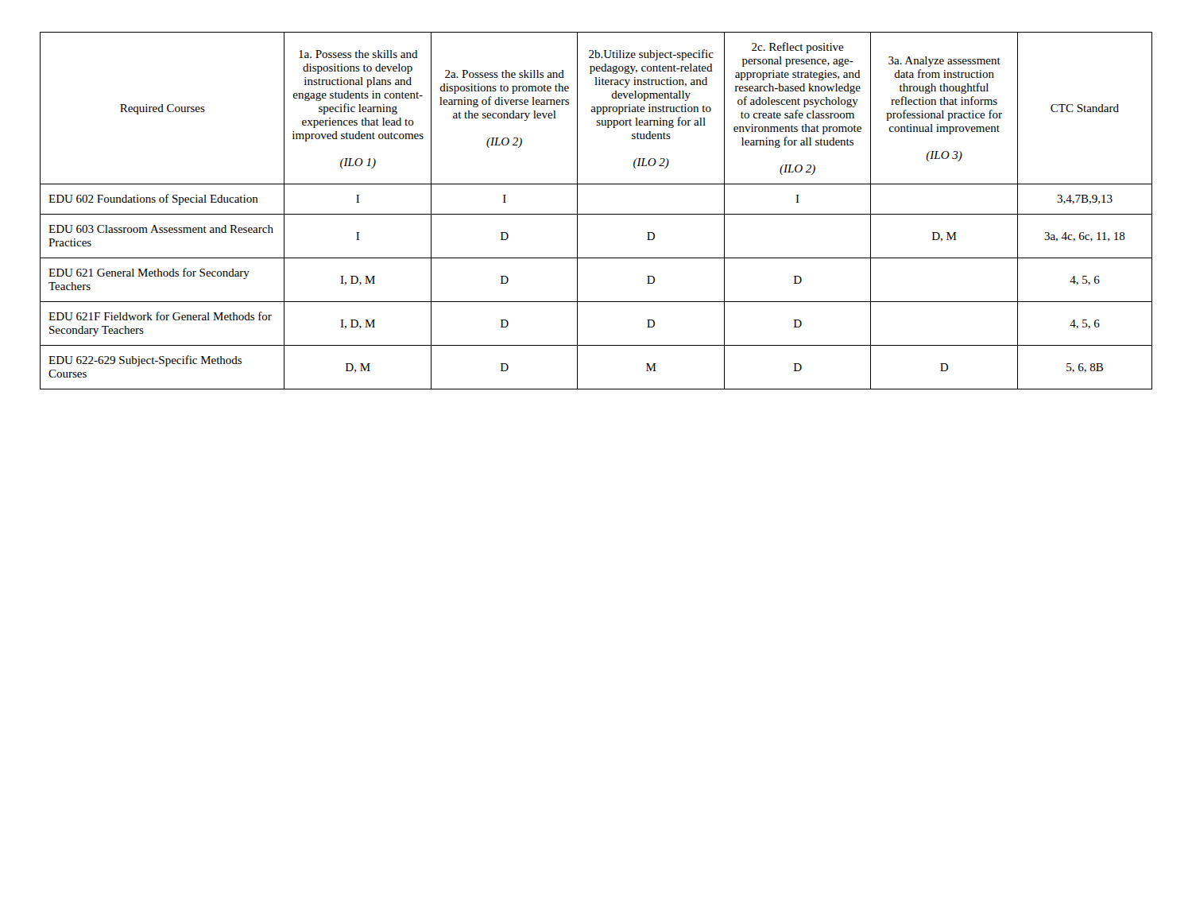| Required Courses | 1a. Possess the skills and dispositions to develop instructional plans and engage students in content-specific learning experiences that lead to improved student outcomes (ILO 1) | 2a. Possess the skills and dispositions to promote the learning of diverse learners at the secondary level (ILO 2) | 2b.Utilize subject-specific pedagogy, content-related literacy instruction, and developmentally appropriate instruction to support learning for all students (ILO 2) | 2c. Reflect positive personal presence, age-appropriate strategies, and research-based knowledge of adolescent psychology to create safe classroom environments that promote learning for all students (ILO 2) | 3a. Analyze assessment data from instruction through thoughtful reflection that informs professional practice for continual improvement (ILO 3) | CTC Standard |
| --- | --- | --- | --- | --- | --- | --- |
| EDU 602 Foundations of Special Education | I | I | | I | | 3,4,7B,9,13 |
| EDU 603 Classroom Assessment and Research Practices | I | D | D | | D, M | 3a, 4c, 6c, 11, 18 |
| EDU 621 General Methods for Secondary Teachers | I, D, M | D | D | D | | 4, 5, 6 |
| EDU 621F Fieldwork for General Methods for Secondary Teachers | I, D, M | D | D | D | | 4, 5, 6 |
| EDU 622-629 Subject-Specific Methods Courses | D, M | D | M | D | D | 5, 6, 8B |